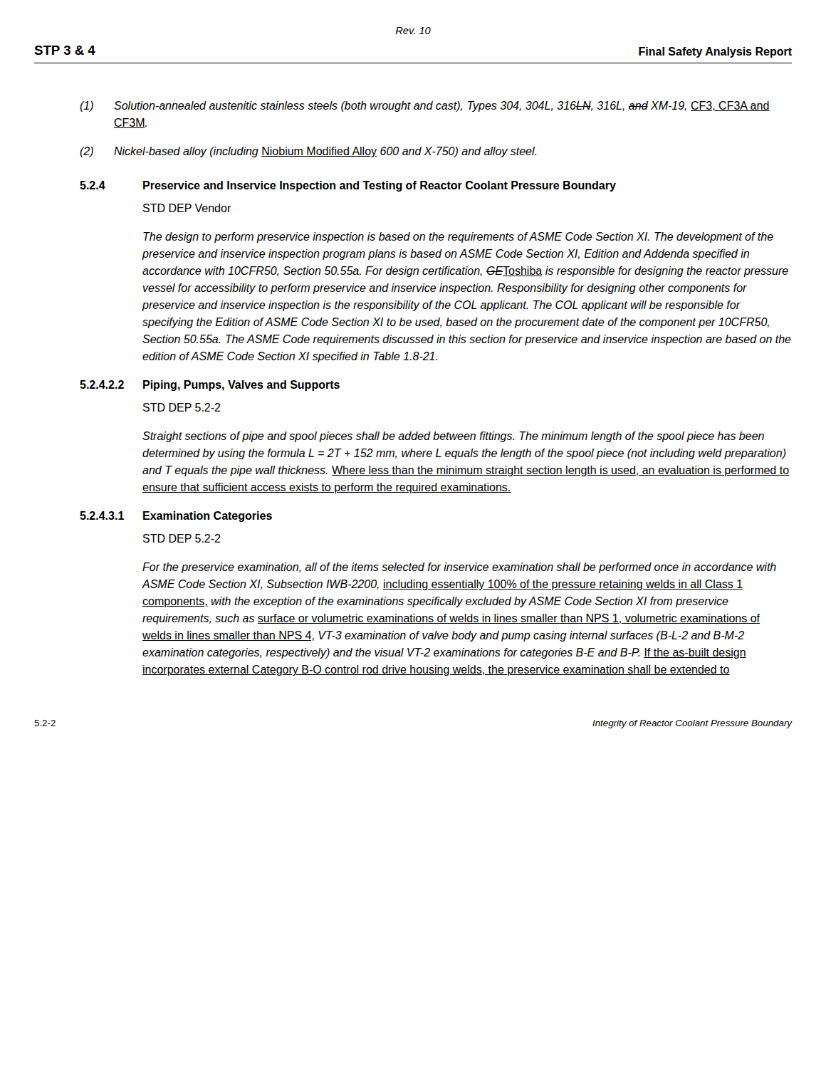Rev. 10
STP 3 & 4
Final Safety Analysis Report
(1) Solution-annealed austenitic stainless steels (both wrought and cast), Types 304, 304L, 316LN, 316L, and XM-19, CF3, CF3A and CF3M.
(2) Nickel-based alloy (including Niobium Modified Alloy 600 and X-750) and alloy steel.
5.2.4
Preservice and Inservice Inspection and Testing of Reactor Coolant Pressure Boundary
STD DEP Vendor
The design to perform preservice inspection is based on the requirements of ASME Code Section XI. The development of the preservice and inservice inspection program plans is based on ASME Code Section XI, Edition and Addenda specified in accordance with 10CFR50, Section 50.55a. For design certification, GE Toshiba is responsible for designing the reactor pressure vessel for accessibility to perform preservice and inservice inspection. Responsibility for designing other components for preservice and inservice inspection is the responsibility of the COL applicant. The COL applicant will be responsible for specifying the Edition of ASME Code Section XI to be used, based on the procurement date of the component per 10CFR50, Section 50.55a. The ASME Code requirements discussed in this section for preservice and inservice inspection are based on the edition of ASME Code Section XI specified in Table 1.8-21.
5.2.4.2.2
Piping, Pumps, Valves and Supports
STD DEP 5.2-2
Straight sections of pipe and spool pieces shall be added between fittings. The minimum length of the spool piece has been determined by using the formula L = 2T + 152 mm, where L equals the length of the spool piece (not including weld preparation) and T equals the pipe wall thickness. Where less than the minimum straight section length is used, an evaluation is performed to ensure that sufficient access exists to perform the required examinations.
5.2.4.3.1
Examination Categories
STD DEP 5.2-2
For the preservice examination, all of the items selected for inservice examination shall be performed once in accordance with ASME Code Section XI, Subsection IWB-2200, including essentially 100% of the pressure retaining welds in all Class 1 components, with the exception of the examinations specifically excluded by ASME Code Section XI from preservice requirements, such as surface or volumetric examinations of welds in lines smaller than NPS 1, volumetric examinations of welds in lines smaller than NPS 4, VT-3 examination of valve body and pump casing internal surfaces (B-L-2 and B-M-2 examination categories, respectively) and the visual VT-2 examinations for categories B-E and B-P. If the as-built design incorporates external Category B-O control rod drive housing welds, the preservice examination shall be extended to
5.2-2
Integrity of Reactor Coolant Pressure Boundary